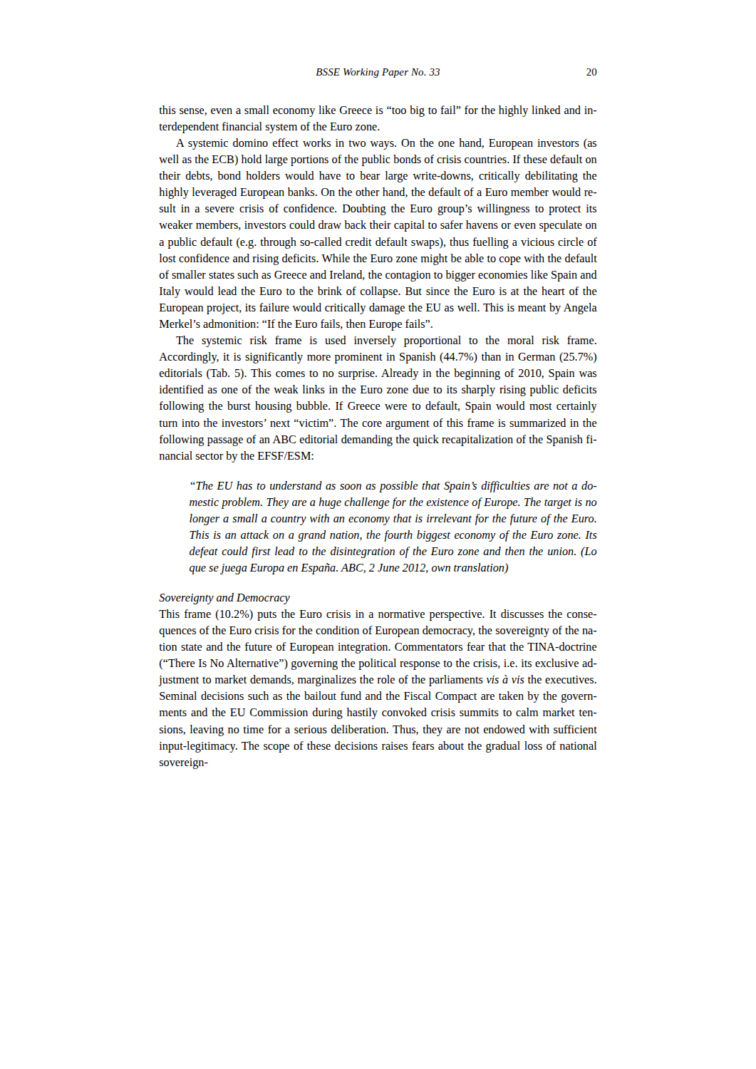BSSE Working Paper No. 33 20
this sense, even a small economy like Greece is “too big to fail” for the highly linked and interdependent financial system of the Euro zone.
A systemic domino effect works in two ways. On the one hand, European investors (as well as the ECB) hold large portions of the public bonds of crisis countries. If these default on their debts, bond holders would have to bear large write-downs, critically debilitating the highly leveraged European banks. On the other hand, the default of a Euro member would result in a severe crisis of confidence. Doubting the Euro group’s willingness to protect its weaker members, investors could draw back their capital to safer havens or even speculate on a public default (e.g. through so-called credit default swaps), thus fuelling a vicious circle of lost confidence and rising deficits. While the Euro zone might be able to cope with the default of smaller states such as Greece and Ireland, the contagion to bigger economies like Spain and Italy would lead the Euro to the brink of collapse. But since the Euro is at the heart of the European project, its failure would critically damage the EU as well. This is meant by Angela Merkel’s admonition: “If the Euro fails, then Europe fails”.
The systemic risk frame is used inversely proportional to the moral risk frame. Accordingly, it is significantly more prominent in Spanish (44.7%) than in German (25.7%) editorials (Tab. 5). This comes to no surprise. Already in the beginning of 2010, Spain was identified as one of the weak links in the Euro zone due to its sharply rising public deficits following the burst housing bubble. If Greece were to default, Spain would most certainly turn into the investors’ next “victim”. The core argument of this frame is summarized in the following passage of an ABC editorial demanding the quick recapitalization of the Spanish financial sector by the EFSF/ESM:
“The EU has to understand as soon as possible that Spain’s difficulties are not a domestic problem. They are a huge challenge for the existence of Europe. The target is no longer a small a country with an economy that is irrelevant for the future of the Euro. This is an attack on a grand nation, the fourth biggest economy of the Euro zone. Its defeat could first lead to the disintegration of the Euro zone and then the union. (Lo que se juega Europa en España. ABC, 2 June 2012, own translation)
Sovereignty and Democracy
This frame (10.2%) puts the Euro crisis in a normative perspective. It discusses the consequences of the Euro crisis for the condition of European democracy, the sovereignty of the nation state and the future of European integration. Commentators fear that the TINA-doctrine (“There Is No Alternative”) governing the political response to the crisis, i.e. its exclusive adjustment to market demands, marginalizes the role of the parliaments vis à vis the executives. Seminal decisions such as the bailout fund and the Fiscal Compact are taken by the governments and the EU Commission during hastily convoked crisis summits to calm market tensions, leaving no time for a serious deliberation. Thus, they are not endowed with sufficient input-legitimacy. The scope of these decisions raises fears about the gradual loss of national sovereign-